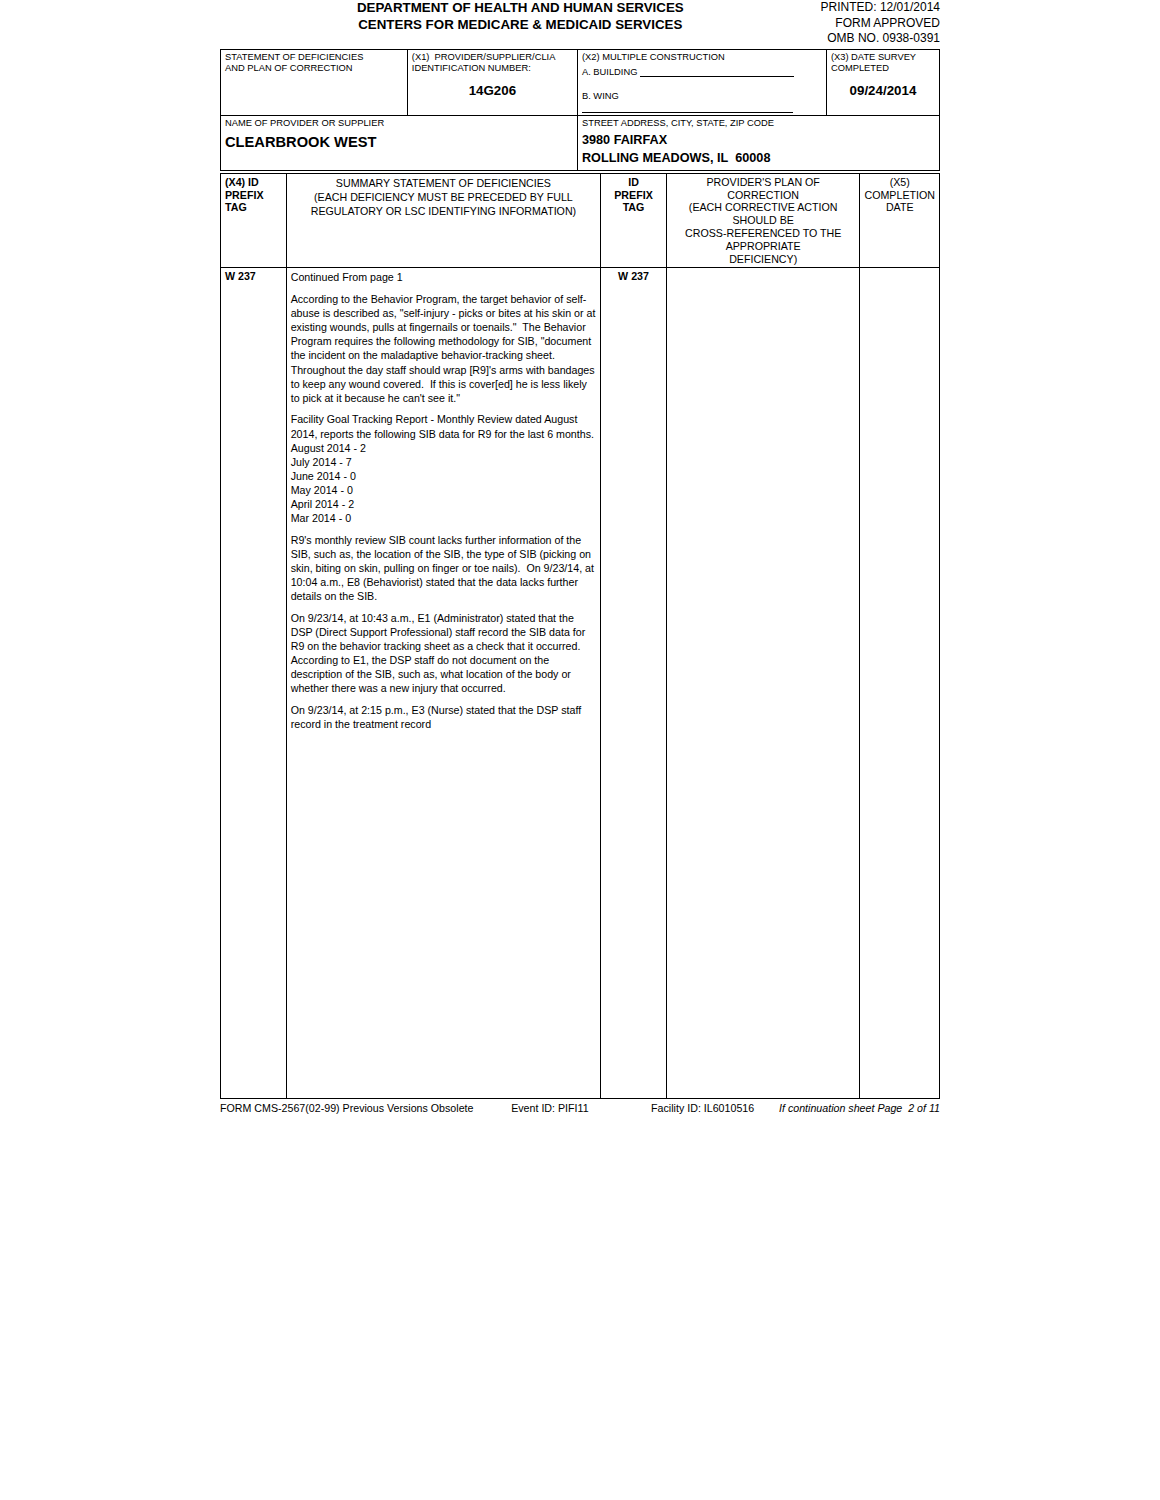DEPARTMENT OF HEALTH AND HUMAN SERVICES
CENTERS FOR MEDICARE & MEDICAID SERVICES
PRINTED: 12/01/2014
FORM APPROVED
OMB NO. 0938-0391
| STATEMENT OF DEFICIENCIES AND PLAN OF CORRECTION | (X1) PROVIDER/SUPPLIER/CLIA IDENTIFICATION NUMBER: 14G206 | (X2) MULTIPLE CONSTRUCTION A. BUILDING B. WING | (X3) DATE SURVEY COMPLETED 09/24/2014 |
| NAME OF PROVIDER OR SUPPLIER CLEARBROOK WEST | STREET ADDRESS, CITY, STATE, ZIP CODE 3980 FAIRFAX ROLLING MEADOWS, IL 60008 |
| (X4) ID PREFIX TAG | SUMMARY STATEMENT OF DEFICIENCIES (EACH DEFICIENCY MUST BE PRECEDED BY FULL REGULATORY OR LSC IDENTIFYING INFORMATION) | ID PREFIX TAG | PROVIDER'S PLAN OF CORRECTION (EACH CORRECTIVE ACTION SHOULD BE CROSS-REFERENCED TO THE APPROPRIATE DEFICIENCY) | (X5) COMPLETION DATE |
| --- | --- | --- | --- | --- |
| W 237 | Continued From page 1 According to the Behavior Program, the target behavior of self-abuse is described as, "self-injury - picks or bites at his skin or at existing wounds, pulls at fingernails or toenails." The Behavior Program requires the following methodology for SIB, "document the incident on the maladaptive behavior-tracking sheet. Throughout the day staff should wrap [R9]'s arms with bandages to keep any wound covered. If this is cover[ed] he is less likely to pick at it because he can't see it." Facility Goal Tracking Report - Monthly Review dated August 2014, reports the following SIB data for R9 for the last 6 months. August 2014 - 2 July 2014 - 7 June 2014 - 0 May 2014 - 0 April 2014 - 2 Mar 2014 - 0 R9's monthly review SIB count lacks further information of the SIB, such as, the location of the SIB, the type of SIB (picking on skin, biting on skin, pulling on finger or toe nails). On 9/23/14, at 10:04 a.m., E8 (Behaviorist) stated that the data lacks further details on the SIB. On 9/23/14, at 10:43 a.m., E1 (Administrator) stated that the DSP (Direct Support Professional) staff record the SIB data for R9 on the behavior tracking sheet as a check that it occurred. According to E1, the DSP staff do not document on the description of the SIB, such as, what location of the body or whether there was a new injury that occurred. On 9/23/14, at 2:15 p.m., E3 (Nurse) stated that the DSP staff record in the treatment record | W 237 | | |
FORM CMS-2567(02-99) Previous Versions Obsolete
Event ID: PIFI11
Facility ID: IL6010516
If continuation sheet Page 2 of 11